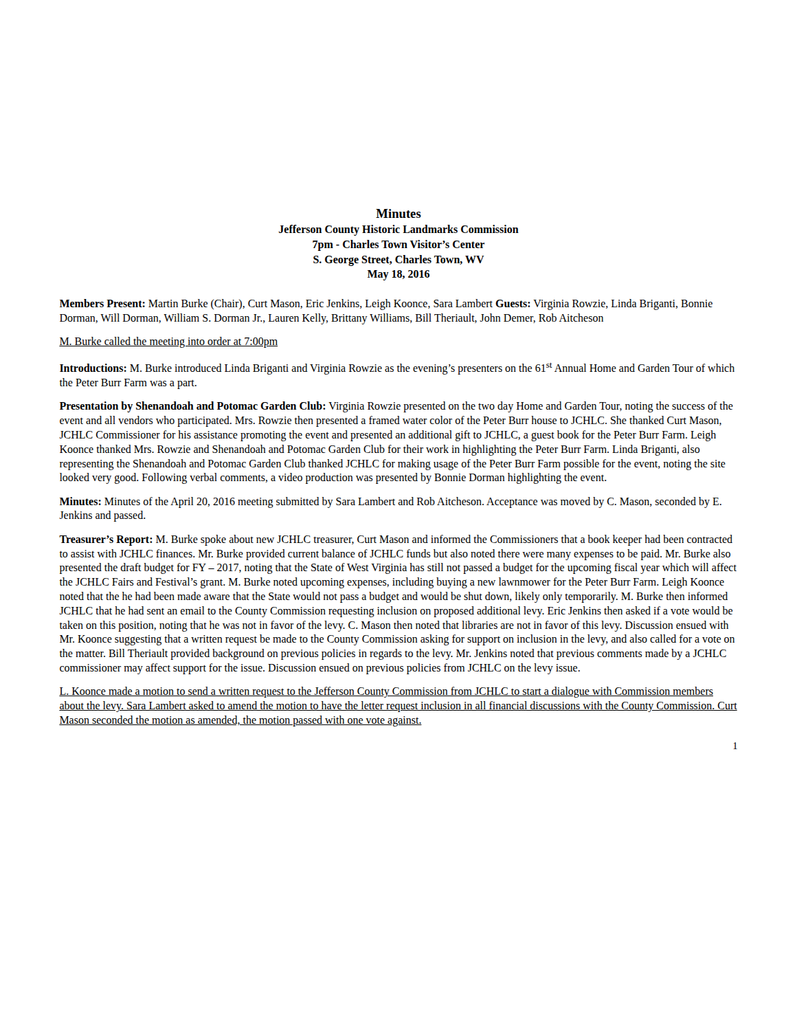Minutes
Jefferson County Historic Landmarks Commission
7pm - Charles Town Visitor’s Center
S. George Street, Charles Town, WV
May 18, 2016
Members Present: Martin Burke (Chair), Curt Mason, Eric Jenkins, Leigh Koonce, Sara Lambert Guests: Virginia Rowzie, Linda Briganti, Bonnie Dorman, Will Dorman, William S. Dorman Jr., Lauren Kelly, Brittany Williams, Bill Theriault, John Demer, Rob Aitcheson
M. Burke called the meeting into order at 7:00pm
Introductions: M. Burke introduced Linda Briganti and Virginia Rowzie as the evening’s presenters on the 61st Annual Home and Garden Tour of which the Peter Burr Farm was a part.
Presentation by Shenandoah and Potomac Garden Club: Virginia Rowzie presented on the two day Home and Garden Tour, noting the success of the event and all vendors who participated. Mrs. Rowzie then presented a framed water color of the Peter Burr house to JCHLC. She thanked Curt Mason, JCHLC Commissioner for his assistance promoting the event and presented an additional gift to JCHLC, a guest book for the Peter Burr Farm. Leigh Koonce thanked Mrs. Rowzie and Shenandoah and Potomac Garden Club for their work in highlighting the Peter Burr Farm. Linda Briganti, also representing the Shenandoah and Potomac Garden Club thanked JCHLC for making usage of the Peter Burr Farm possible for the event, noting the site looked very good. Following verbal comments, a video production was presented by Bonnie Dorman highlighting the event.
Minutes: Minutes of the April 20, 2016 meeting submitted by Sara Lambert and Rob Aitcheson. Acceptance was moved by C. Mason, seconded by E. Jenkins and passed.
Treasurer’s Report: M. Burke spoke about new JCHLC treasurer, Curt Mason and informed the Commissioners that a book keeper had been contracted to assist with JCHLC finances. Mr. Burke provided current balance of JCHLC funds but also noted there were many expenses to be paid. Mr. Burke also presented the draft budget for FY – 2017, noting that the State of West Virginia has still not passed a budget for the upcoming fiscal year which will affect the JCHLC Fairs and Festival’s grant. M. Burke noted upcoming expenses, including buying a new lawnmower for the Peter Burr Farm. Leigh Koonce noted that the he had been made aware that the State would not pass a budget and would be shut down, likely only temporarily. M. Burke then informed JCHLC that he had sent an email to the County Commission requesting inclusion on proposed additional levy. Eric Jenkins then asked if a vote would be taken on this position, noting that he was not in favor of the levy. C. Mason then noted that libraries are not in favor of this levy. Discussion ensued with Mr. Koonce suggesting that a written request be made to the County Commission asking for support on inclusion in the levy, and also called for a vote on the matter. Bill Theriault provided background on previous policies in regards to the levy. Mr. Jenkins noted that previous comments made by a JCHLC commissioner may affect support for the issue. Discussion ensued on previous policies from JCHLC on the levy issue.
L. Koonce made a motion to send a written request to the Jefferson County Commission from JCHLC to start a dialogue with Commission members about the levy. Sara Lambert asked to amend the motion to have the letter request inclusion in all financial discussions with the County Commission. Curt Mason seconded the motion as amended, the motion passed with one vote against.
1